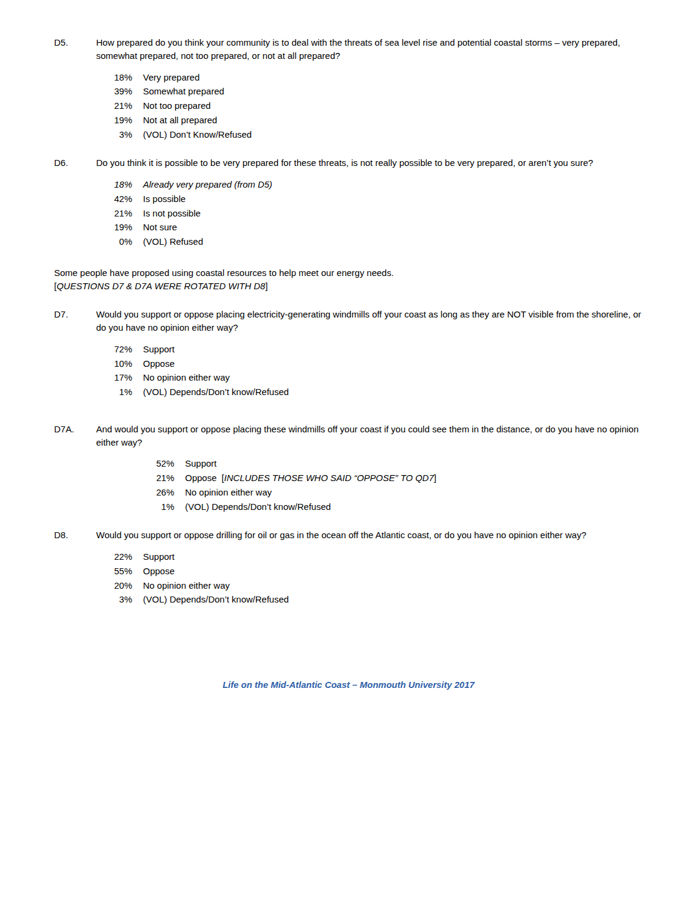D5.
How prepared do you think your community is to deal with the threats of sea level rise and potential coastal storms – very prepared, somewhat prepared, not too prepared, or not at all prepared?
18%
Very prepared
39%
Somewhat prepared
21%
Not too prepared
19%
Not at all prepared
3%
(VOL) Don’t Know/Refused
D6.
Do you think it is possible to be very prepared for these threats, is not really possible to be very prepared, or aren’t you sure?
18%
Already very prepared (from D5)
42%
Is possible
21%
Is not possible
19%
Not sure
0%
(VOL) Refused
Some people have proposed using coastal resources to help meet our energy needs.
[QUESTIONS D7 & D7A WERE ROTATED WITH D8]
D7.
Would you support or oppose placing electricity-generating windmills off your coast as long as they are NOT visible from the shoreline, or do you have no opinion either way?
72%
Support
10%
Oppose
17%
No opinion either way
1%
(VOL) Depends/Don’t know/Refused
D7A.
And would you support or oppose placing these windmills off your coast if you could see them in the distance, or do you have no opinion either way?
52%
Support
21%
Oppose [INCLUDES THOSE WHO SAID “OPPOSE” TO QD7]
26%
No opinion either way
1%
(VOL) Depends/Don’t know/Refused
D8.
Would you support or oppose drilling for oil or gas in the ocean off the Atlantic coast, or do you have no opinion either way?
22%
Support
55%
Oppose
20%
No opinion either way
3%
(VOL) Depends/Don’t know/Refused
Life on the Mid-Atlantic Coast – Monmouth University 2017